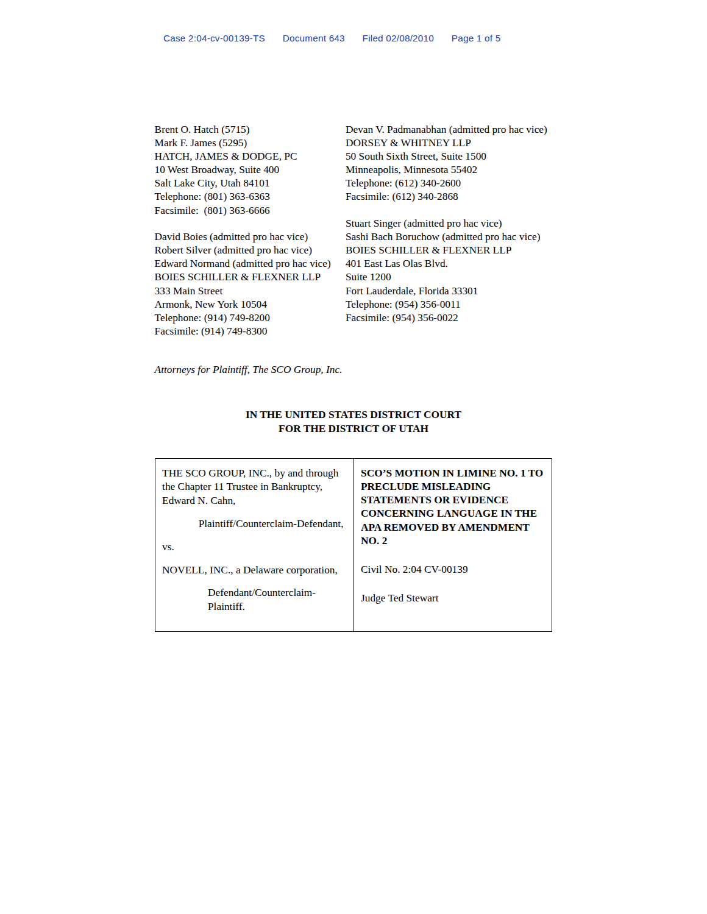Case 2:04-cv-00139-TS Document 643 Filed 02/08/2010 Page 1 of 5
| Brent O. Hatch (5715) Mark F. James (5295) HATCH, JAMES & DODGE, PC 10 West Broadway, Suite 400 Salt Lake City, Utah 84101 Telephone: (801) 363-6363 Facsimile: (801) 363-6666 David Boies (admitted pro hac vice) Robert Silver (admitted pro hac vice) Edward Normand (admitted pro hac vice) BOIES SCHILLER & FLEXNER LLP 333 Main Street Armonk, New York 10504 Telephone: (914) 749-8200 Facsimile: (914) 749-8300 | Devan V. Padmanabhan (admitted pro hac vice) DORSEY & WHITNEY LLP 50 South Sixth Street, Suite 1500 Minneapolis, Minnesota 55402 Telephone: (612) 340-2600 Facsimile: (612) 340-2868 Stuart Singer (admitted pro hac vice) Sashi Bach Boruchow (admitted pro hac vice) BOIES SCHILLER & FLEXNER LLP 401 East Las Olas Blvd. Suite 1200 Fort Lauderdale, Florida 33301 Telephone: (954) 356-0011 Facsimile: (954) 356-0022 |
Attorneys for Plaintiff, The SCO Group, Inc.
IN THE UNITED STATES DISTRICT COURT
FOR THE DISTRICT OF UTAH
| THE SCO GROUP, INC., by and through the Chapter 11 Trustee in Bankruptcy, Edward N. Cahn, Plaintiff/Counterclaim-Defendant, vs. NOVELL, INC., a Delaware corporation, Defendant/Counterclaim-Plaintiff. | SCO’S MOTION IN LIMINE NO. 1 TO PRECLUDE MISLEADING STATEMENTS OR EVIDENCE CONCERNING LANGUAGE IN THE APA REMOVED BY AMENDMENT NO. 2 Civil No. 2:04 CV-00139 Judge Ted Stewart |